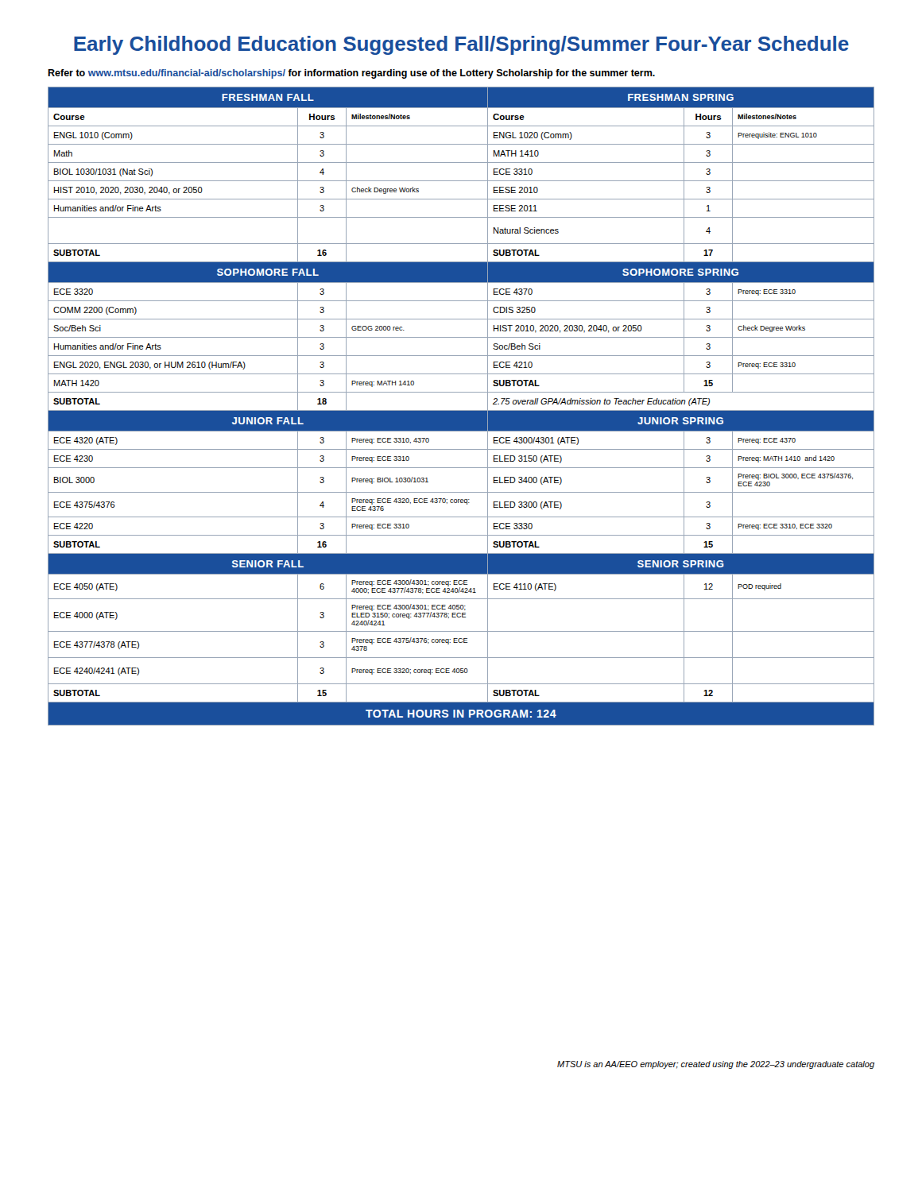Early Childhood Education Suggested Fall/Spring/Summer Four-Year Schedule
Refer to www.mtsu.edu/financial-aid/scholarships/ for information regarding use of the Lottery Scholarship for the summer term.
| FRESHMAN FALL | FRESHMAN SPRING |
| Course | Hours | Milestones/Notes | Course | Hours | Milestones/Notes |
| ENGL 1010 (Comm) | 3 | | ENGL 1020 (Comm) | 3 | Prerequisite: ENGL 1010 |
| Math | 3 | | MATH 1410 | 3 | |
| BIOL 1030/1031 (Nat Sci) | 4 | | ECE 3310 | 3 | |
| HIST 2010, 2020, 2030, 2040, or 2050 | 3 | Check Degree Works | EESE 2010 | 3 | |
| Humanities and/or Fine Arts | 3 | | EESE 2011 | 1 | |
| | | | Natural Sciences | 4 | |
| SUBTOTAL | 16 | | SUBTOTAL | 17 | |
| SOPHOMORE FALL | SOPHOMORE SPRING |
| ECE 3320 | 3 | | ECE 4370 | 3 | Prereq: ECE 3310 |
| COMM 2200 (Comm) | 3 | | CDIS 3250 | 3 | |
| Soc/Beh Sci | 3 | GEOG 2000 rec. | HIST 2010, 2020, 2030, 2040, or 2050 | 3 | Check Degree Works |
| Humanities and/or Fine Arts | 3 | | Soc/Beh Sci | 3 | |
| ENGL 2020, ENGL 2030, or HUM 2610 (Hum/FA) | 3 | | ECE 4210 | 3 | Prereq: ECE 3310 |
| MATH 1420 | 3 | Prereq: MATH 1410 | SUBTOTAL | 15 | |
| SUBTOTAL | 18 | | 2.75 overall GPA/Admission to Teacher Education (ATE) |
| JUNIOR FALL | JUNIOR SPRING |
| ECE 4320 (ATE) | 3 | Prereq: ECE 3310, 4370 | ECE 4300/4301 (ATE) | 3 | Prereq: ECE 4370 |
| ECE 4230 | 3 | Prereq: ECE 3310 | ELED 3150 (ATE) | 3 | Prereq: MATH 1410 and 1420 |
| BIOL 3000 | 3 | Prereq: BIOL 1030/1031 | ELED 3400 (ATE) | 3 | Prereq: BIOL 3000, ECE 4375/4376, ECE 4230 |
| ECE 4375/4376 | 4 | Prereq: ECE 4320, ECE 4370; coreq: ECE 4376 | ELED 3300 (ATE) | 3 | |
| ECE 4220 | 3 | Prereq: ECE 3310 | ECE 3330 | 3 | Prereq: ECE 3310, ECE 3320 |
| SUBTOTAL | 16 | | SUBTOTAL | 15 | |
| SENIOR FALL | SENIOR SPRING |
| ECE 4050 (ATE) | 6 | Prereq: ECE 4300/4301; coreq: ECE 4000; ECE 4377/4378; ECE 4240/4241 | ECE 4110 (ATE) | 12 | POD required |
| ECE 4000 (ATE) | 3 | Prereq: ECE 4300/4301; ECE 4050; ELED 3150; coreq: 4377/4378; ECE 4240/4241 | | | |
| ECE 4377/4378 (ATE) | 3 | Prereq: ECE 4375/4376; coreq: ECE 4378 | | | |
| ECE 4240/4241 (ATE) | 3 | Prereq: ECE 3320; coreq: ECE 4050 | | | |
| SUBTOTAL | 15 | | SUBTOTAL | 12 | |
| TOTAL HOURS IN PROGRAM: 124 |
MTSU is an AA/EEO employer; created using the 2022–23 undergraduate catalog